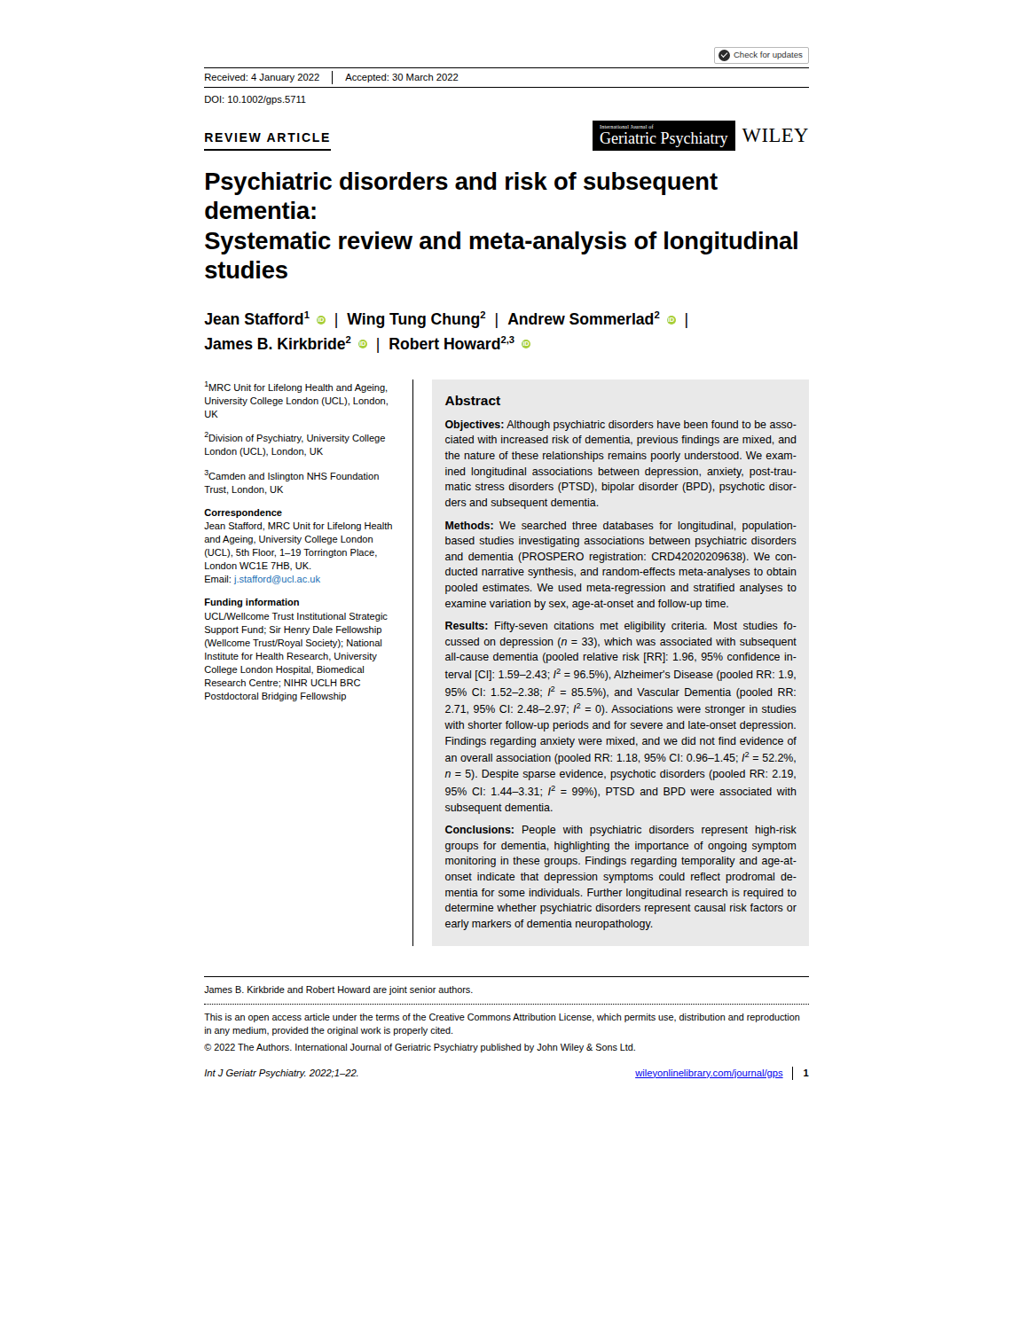Check for updates
Received: 4 January 2022 Accepted: 30 March 2022
DOI: 10.1002/gps.5711
REVIEW ARTICLE
International Journal of Geriatric Psychiatry
WILEY
Psychiatric disorders and risk of subsequent dementia:
Systematic review and meta-analysis of longitudinal studies
Jean Stafford1 |Wing Tung Chung2|Andrew Sommerlad2 |
James B. Kirkbride2 |Robert Howard2,3
1MRC Unit for Lifelong Health and Ageing, University College London (UCL), London, UK
2Division of Psychiatry, University College London (UCL), London, UK
3Camden and Islington NHS Foundation Trust, London, UK
Correspondence
Jean Stafford, MRC Unit for Lifelong Health and Ageing, University College London (UCL), 5th Floor, 1–19 Torrington Place, London WC1E 7HB, UK.
Email: j.stafford@ucl.ac.uk
Funding information
UCL/Wellcome Trust Institutional Strategic Support Fund; Sir Henry Dale Fellowship (Wellcome Trust/Royal Society); National Institute for Health Research, University College London Hospital, Biomedical Research Centre; NIHR UCLH BRC Postdoctoral Bridging Fellowship
Abstract
Objectives: Although psychiatric disorders have been found to be associated with increased risk of dementia, previous findings are mixed, and the nature of these relationships remains poorly understood. We examined longitudinal associations between depression, anxiety, post-traumatic stress disorders (PTSD), bipolar disorder (BPD), psychotic disorders and subsequent dementia.
Methods: We searched three databases for longitudinal, population-based studies investigating associations between psychiatric disorders and dementia (PROSPERO registration: CRD42020209638). We conducted narrative synthesis, and random-effects meta-analyses to obtain pooled estimates. We used meta-regression and stratified analyses to examine variation by sex, age-at-onset and follow-up time.
Results: Fifty-seven citations met eligibility criteria. Most studies focussed on depression (n = 33), which was associated with subsequent all-cause dementia (pooled relative risk [RR]: 1.96, 95% confidence interval [CI]: 1.59–2.43; I2 = 96.5%), Alzheimer's Disease (pooled RR: 1.9, 95% CI: 1.52–2.38; I2 = 85.5%), and Vascular Dementia (pooled RR: 2.71, 95% CI: 2.48–2.97; I2 = 0). Associations were stronger in studies with shorter follow-up periods and for severe and late-onset depression. Findings regarding anxiety were mixed, and we did not find evidence of an overall association (pooled RR: 1.18, 95% CI: 0.96–1.45; I2 = 52.2%, n = 5). Despite sparse evidence, psychotic disorders (pooled RR: 2.19, 95% CI: 1.44–3.31; I2 = 99%), PTSD and BPD were associated with subsequent dementia.
Conclusions: People with psychiatric disorders represent high-risk groups for dementia, highlighting the importance of ongoing symptom monitoring in these groups. Findings regarding temporality and age-at-onset indicate that depression symptoms could reflect prodromal dementia for some individuals. Further longitudinal research is required to determine whether psychiatric disorders represent causal risk factors or early markers of dementia neuropathology.
James B. Kirkbride and Robert Howard are joint senior authors.
This is an open access article under the terms of the Creative Commons Attribution License, which permits use, distribution and reproduction in any medium, provided the original work is properly cited.
© 2022 The Authors. International Journal of Geriatric Psychiatry published by John Wiley & Sons Ltd.
Int J Geriatr Psychiatry. 2022;1–22.
wileyonlinelibrary.com/journal/gps 1